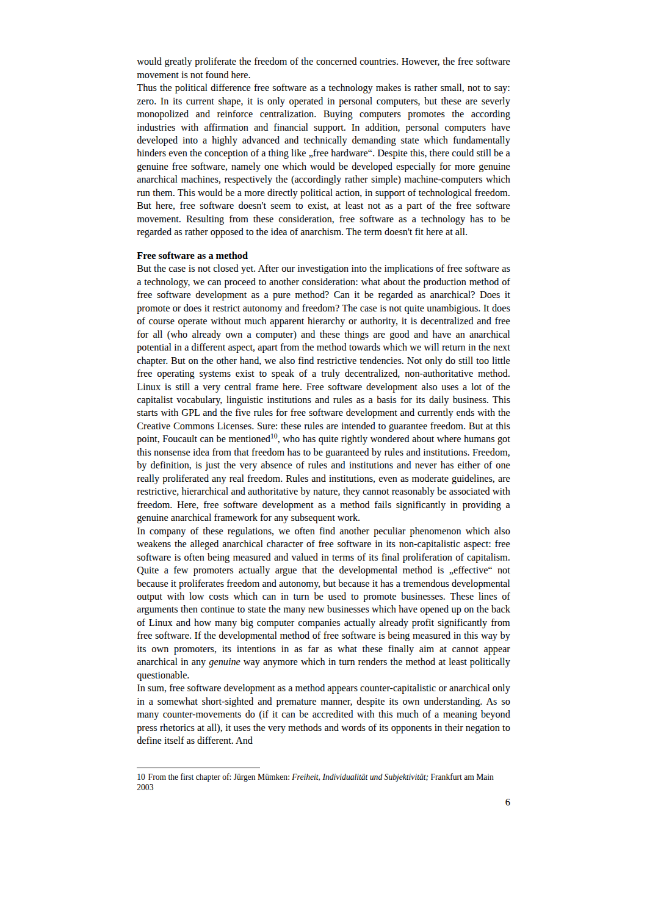would greatly proliferate the freedom of the concerned countries. However, the free software movement is not found here.
Thus the political difference free software as a technology makes is rather small, not to say: zero. In its current shape, it is only operated in personal computers, but these are severly monopolized and reinforce centralization. Buying computers promotes the according industries with affirmation and financial support. In addition, personal computers have developed into a highly advanced and technically demanding state which fundamentally hinders even the conception of a thing like „free hardware“. Despite this, there could still be a genuine free software, namely one which would be developed especially for more genuine anarchical machines, respectively the (accordingly rather simple) machine-computers which run them. This would be a more directly political action, in support of technological freedom. But here, free software doesn't seem to exist, at least not as a part of the free software movement. Resulting from these consideration, free software as a technology has to be regarded as rather opposed to the idea of anarchism. The term doesn't fit here at all.
Free software as a method
But the case is not closed yet. After our investigation into the implications of free software as a technology, we can proceed to another consideration: what about the production method of free software development as a pure method? Can it be regarded as anarchical? Does it promote or does it restrict autonomy and freedom? The case is not quite unambigious. It does of course operate without much apparent hierarchy or authority, it is decentralized and free for all (who already own a computer) and these things are good and have an anarchical potential in a different aspect, apart from the method towards which we will return in the next chapter. But on the other hand, we also find restrictive tendencies. Not only do still too little free operating systems exist to speak of a truly decentralized, non-authoritative method. Linux is still a very central frame here. Free software development also uses a lot of the capitalist vocabulary, linguistic institutions and rules as a basis for its daily business. This starts with GPL and the five rules for free software development and currently ends with the Creative Commons Licenses. Sure: these rules are intended to guarantee freedom. But at this point, Foucault can be mentioned10, who has quite rightly wondered about where humans got this nonsense idea from that freedom has to be guaranteed by rules and institutions. Freedom, by definition, is just the very absence of rules and institutions and never has either of one really proliferated any real freedom. Rules and institutions, even as moderate guidelines, are restrictive, hierarchical and authoritative by nature, they cannot reasonably be associated with freedom. Here, free software development as a method fails significantly in providing a genuine anarchical framework for any subsequent work.
In company of these regulations, we often find another peculiar phenomenon which also weakens the alleged anarchical character of free software in its non-capitalistic aspect: free software is often being measured and valued in terms of its final proliferation of capitalism. Quite a few promoters actually argue that the developmental method is „effective“ not because it proliferates freedom and autonomy, but because it has a tremendous developmental output with low costs which can in turn be used to promote businesses. These lines of arguments then continue to state the many new businesses which have opened up on the back of Linux and how many big computer companies actually already profit significantly from free software. If the developmental method of free software is being measured in this way by its own promoters, its intentions in as far as what these finally aim at cannot appear anarchical in any genuine way anymore which in turn renders the method at least politically questionable.
In sum, free software development as a method appears counter-capitalistic or anarchical only in a somewhat short-sighted and premature manner, despite its own understanding. As so many counter-movements do (if it can be accredited with this much of a meaning beyond press rhetorics at all), it uses the very methods and words of its opponents in their negation to define itself as different. And
10 From the first chapter of: Jürgen Mümken: Freiheit, Individualität und Subjektivität; Frankfurt am Main 2003
6